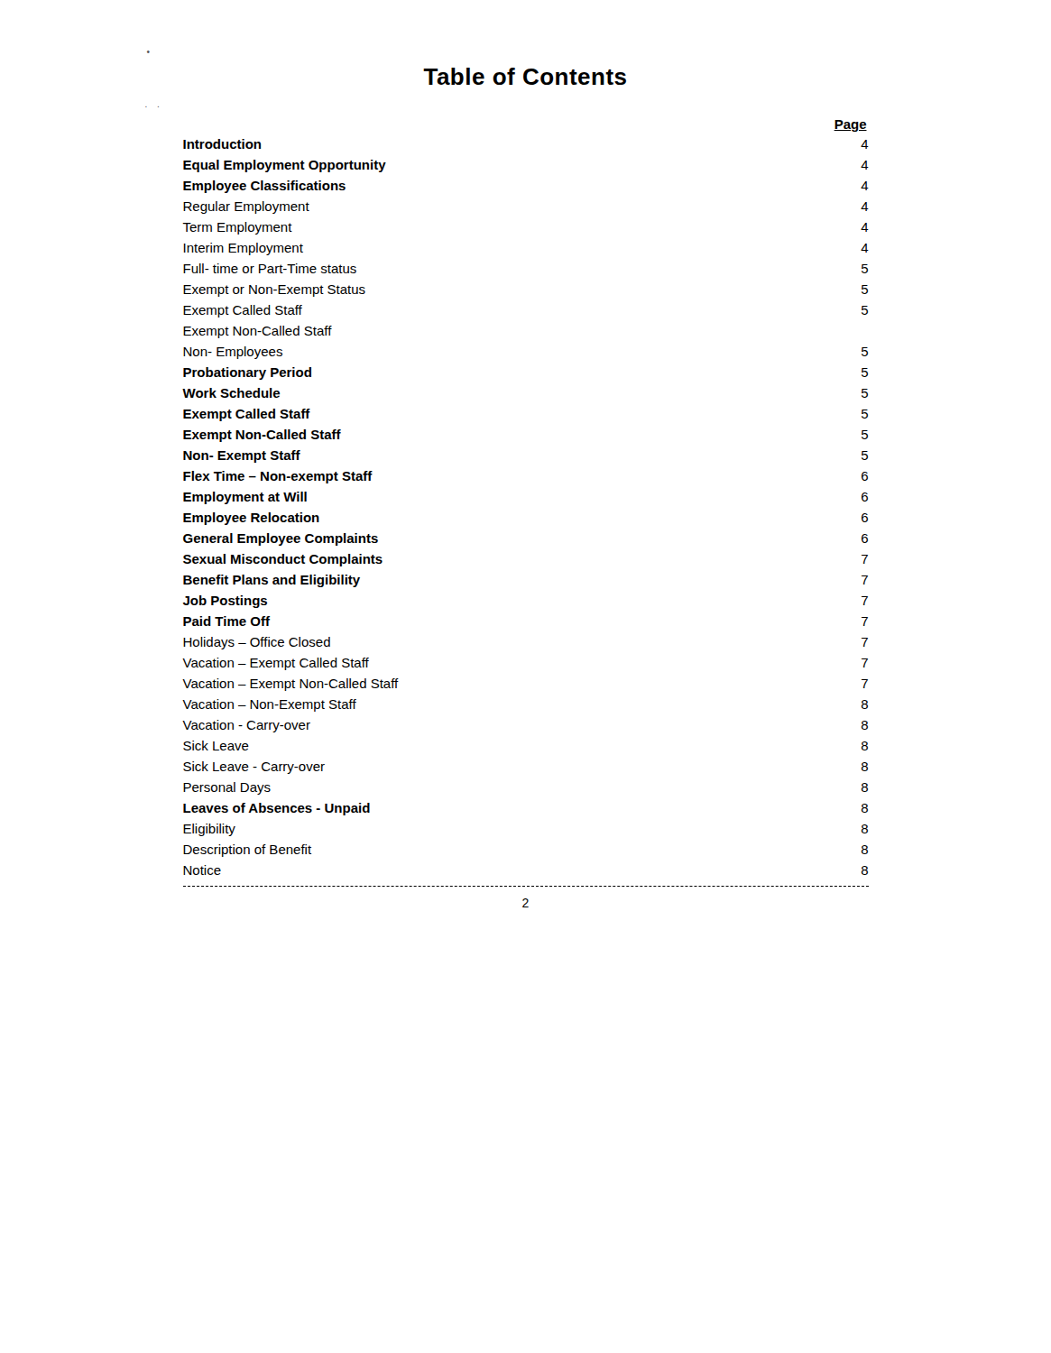• . .
Table of Contents
Page
| Introduction | 4 |
| Equal Employment Opportunity | 4 |
| Employee Classifications | 4 |
| Regular Employment | 4 |
| Term Employment | 4 |
| Interim Employment | 4 |
| Full- time or Part-Time status | 5 |
| Exempt or Non-Exempt Status | 5 |
| Exempt Called Staff | 5 |
| Exempt Non-Called Staff | |
| Non- Employees | 5 |
| Probationary Period | 5 |
| Work Schedule | 5 |
| Exempt Called Staff | 5 |
| Exempt Non-Called Staff | 5 |
| Non- Exempt Staff | 5 |
| Flex Time – Non-exempt Staff | 6 |
| Employment at Will | 6 |
| Employee Relocation | 6 |
| General Employee Complaints | 6 |
| Sexual Misconduct Complaints | 7 |
| Benefit Plans and Eligibility | 7 |
| Job Postings | 7 |
| Paid Time Off | 7 |
| Holidays – Office Closed | 7 |
| Vacation – Exempt Called Staff | 7 |
| Vacation – Exempt Non-Called Staff | 7 |
| Vacation – Non-Exempt Staff | 8 |
| Vacation - Carry-over | 8 |
| Sick Leave | 8 |
| Sick Leave - Carry-over | 8 |
| Personal Days | 8 |
| Leaves of Absences - Unpaid | 8 |
| Eligibility | 8 |
| Description of Benefit | 8 |
| Notice | 8 |
2